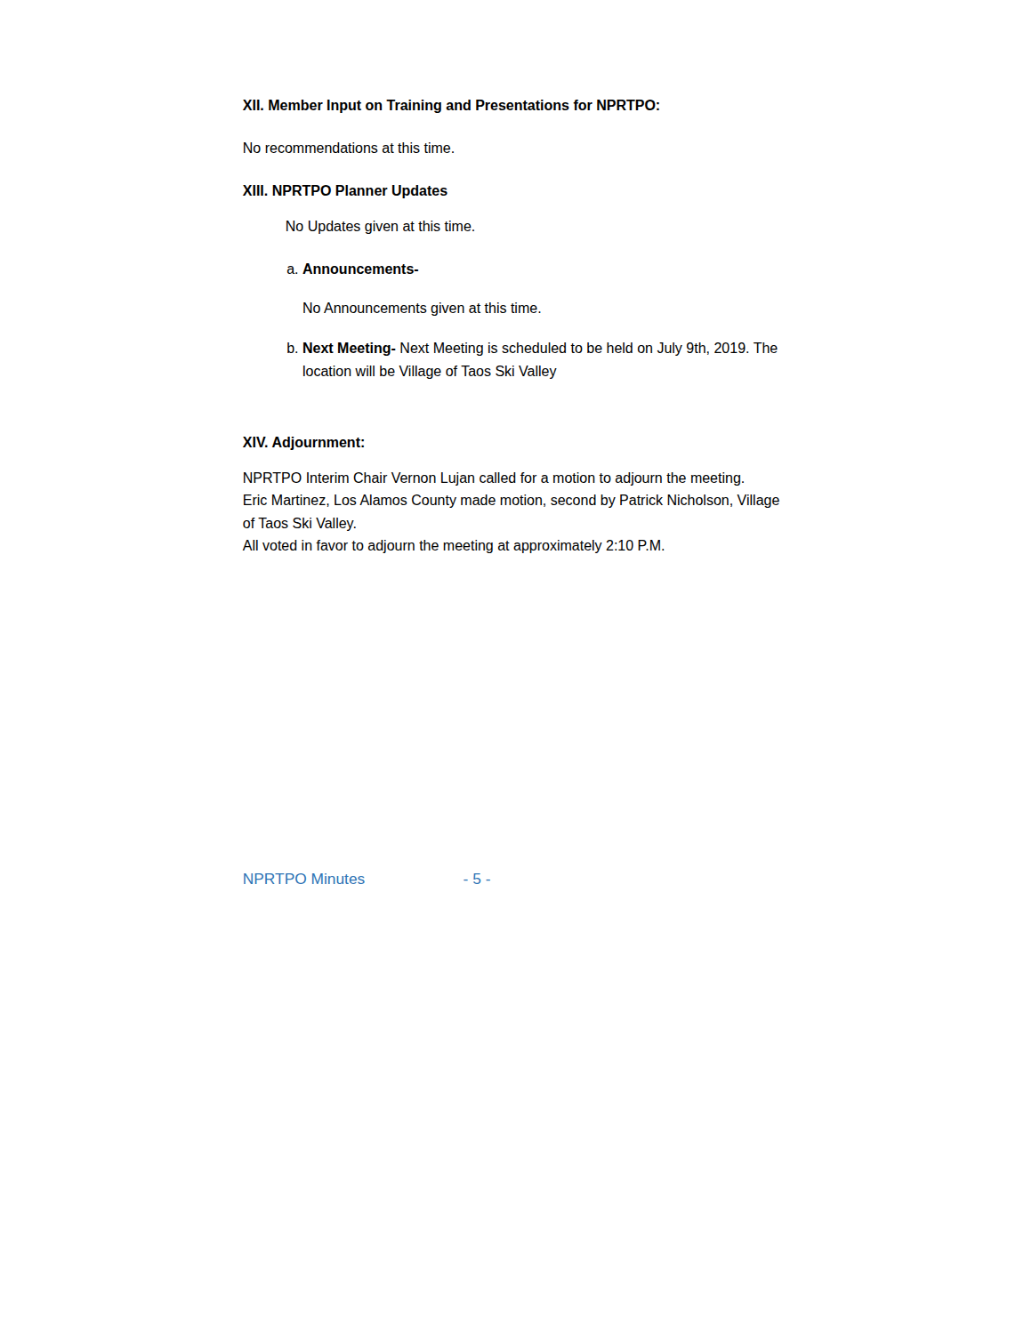XII. Member Input on Training and Presentations for NPRTPO:
No recommendations at this time.
XIII. NPRTPO Planner Updates
No Updates given at this time.
Announcements-
No Announcements given at this time.
Next Meeting- Next Meeting is scheduled to be held on July 9th, 2019. The location will be Village of Taos Ski Valley
XIV. Adjournment:
NPRTPO Interim Chair Vernon Lujan called for a motion to adjourn the meeting.
Eric Martinez, Los Alamos County made motion, second by Patrick Nicholson, Village of Taos Ski Valley.
All voted in favor to adjourn the meeting at approximately 2:10 P.M.
NPRTPO Minutes - 5 -